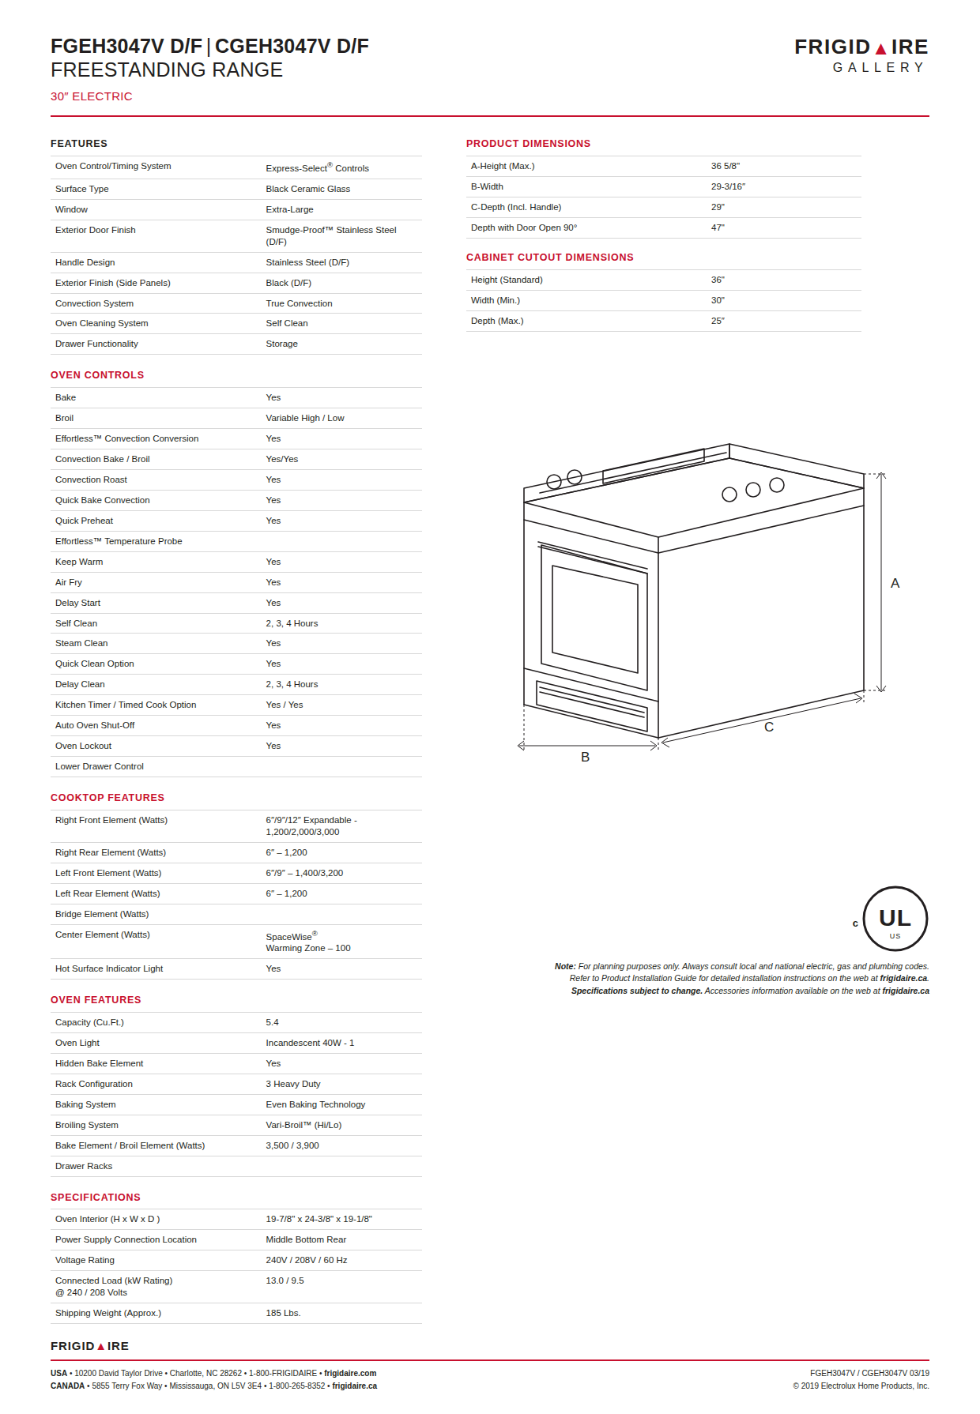FGEH3047V D/F|CGEH3047V D/F
Freestanding Range
30″ ELECTRIC
FRIGID▲IRE
GALLERY
FEATURES
| Oven Control/Timing System | Express-Select ® Controls |
| Surface Type | Black Ceramic Glass |
| Window | Extra-Large |
| Exterior Door Finish | Smudge-Proof™ Stainless Steel (D/F) |
| Handle Design | Stainless Steel (D/F) |
| Exterior Finish (Side Panels) | Black (D/F) |
| Convection System | True Convection |
| Oven Cleaning System | Self Clean |
| Drawer Functionality | Storage |
OVEN CONTROLS
| Bake | Yes |
| Broil | Variable High / Low |
| Effortless™ Convection Conversion | Yes |
| Convection Bake / Broil | Yes/Yes |
| Convection Roast | Yes |
| Quick Bake Convection | Yes |
| Quick Preheat | Yes |
| Effortless™ Temperature Probe | |
| Keep Warm | Yes |
| Air Fry | Yes |
| Delay Start | Yes |
| Self Clean | 2, 3, 4 Hours |
| Steam Clean | Yes |
| Quick Clean Option | Yes |
| Delay Clean | 2, 3, 4 Hours |
| Kitchen Timer / Timed Cook Option | Yes / Yes |
| Auto Oven Shut-Off | Yes |
| Oven Lockout | Yes |
| Lower Drawer Control | |
COOKTOP FEATURES
| Right Front Element (Watts) | 6″/9″/12″ Expandable - 1,200/2,000/3,000 |
| Right Rear Element (Watts) | 6″ – 1,200 |
| Left Front Element (Watts) | 6″/9″ – 1,400/3,200 |
| Left Rear Element (Watts) | 6″ – 1,200 |
| Bridge Element (Watts) | |
| Center Element (Watts) | SpaceWise ® Warming Zone – 100 |
| Hot Surface Indicator Light | Yes |
OVEN FEATURES
| Capacity (Cu.Ft.) | 5.4 |
| Oven Light | Incandescent 40W - 1 |
| Hidden Bake Element | Yes |
| Rack Configuration | 3 Heavy Duty |
| Baking System | Even Baking Technology |
| Broiling System | Vari-Broil™ (Hi/Lo) |
| Bake Element / Broil Element (Watts) | 3,500 / 3,900 |
| Drawer Racks | |
SPECIFICATIONS
| Oven Interior (H x W x D ) | 19-7/8" x 24-3/8" x 19-1/8" |
| Power Supply Connection Location | Middle Bottom Rear |
| Voltage Rating | 240V / 208V / 60 Hz |
| Connected Load (kW Rating) @ 240 / 208 Volts | 13.0 / 9.5 |
| Shipping Weight (Approx.) | 185 Lbs. |
PRODUCT DIMENSIONS
| A‑Height (Max.) | 36 5/8" |
| B‑Width | 29-3/16″ |
| C‑Depth (Incl. Handle) | 29" |
| Depth with Door Open 90° | 47" |
CABINET CUTOUT DIMENSIONS
| Height (Standard) | 36" |
| Width (Min.) | 30" |
| Depth (Max.) | 25″ |
A B C
c UL US
Note: For planning purposes only. Always consult local and national electric, gas and plumbing codes.
Refer to Product Installation Guide for detailed installation instructions on the web at frigidaire.ca.
Specifications subject to change. Accessories information available on the web at frigidaire.ca
FRIGID▲IRE
USA • 10200 David Taylor Drive • Charlotte, NC 28262 • 1-800-FRIGIDAIRE • frigidaire.com
CANADA • 5855 Terry Fox Way • Mississauga, ON L5V 3E4 • 1-800-265-8352 • frigidaire.ca
FGEH3047V / CGEH3047V 03/19
© 2019 Electrolux Home Products, Inc.